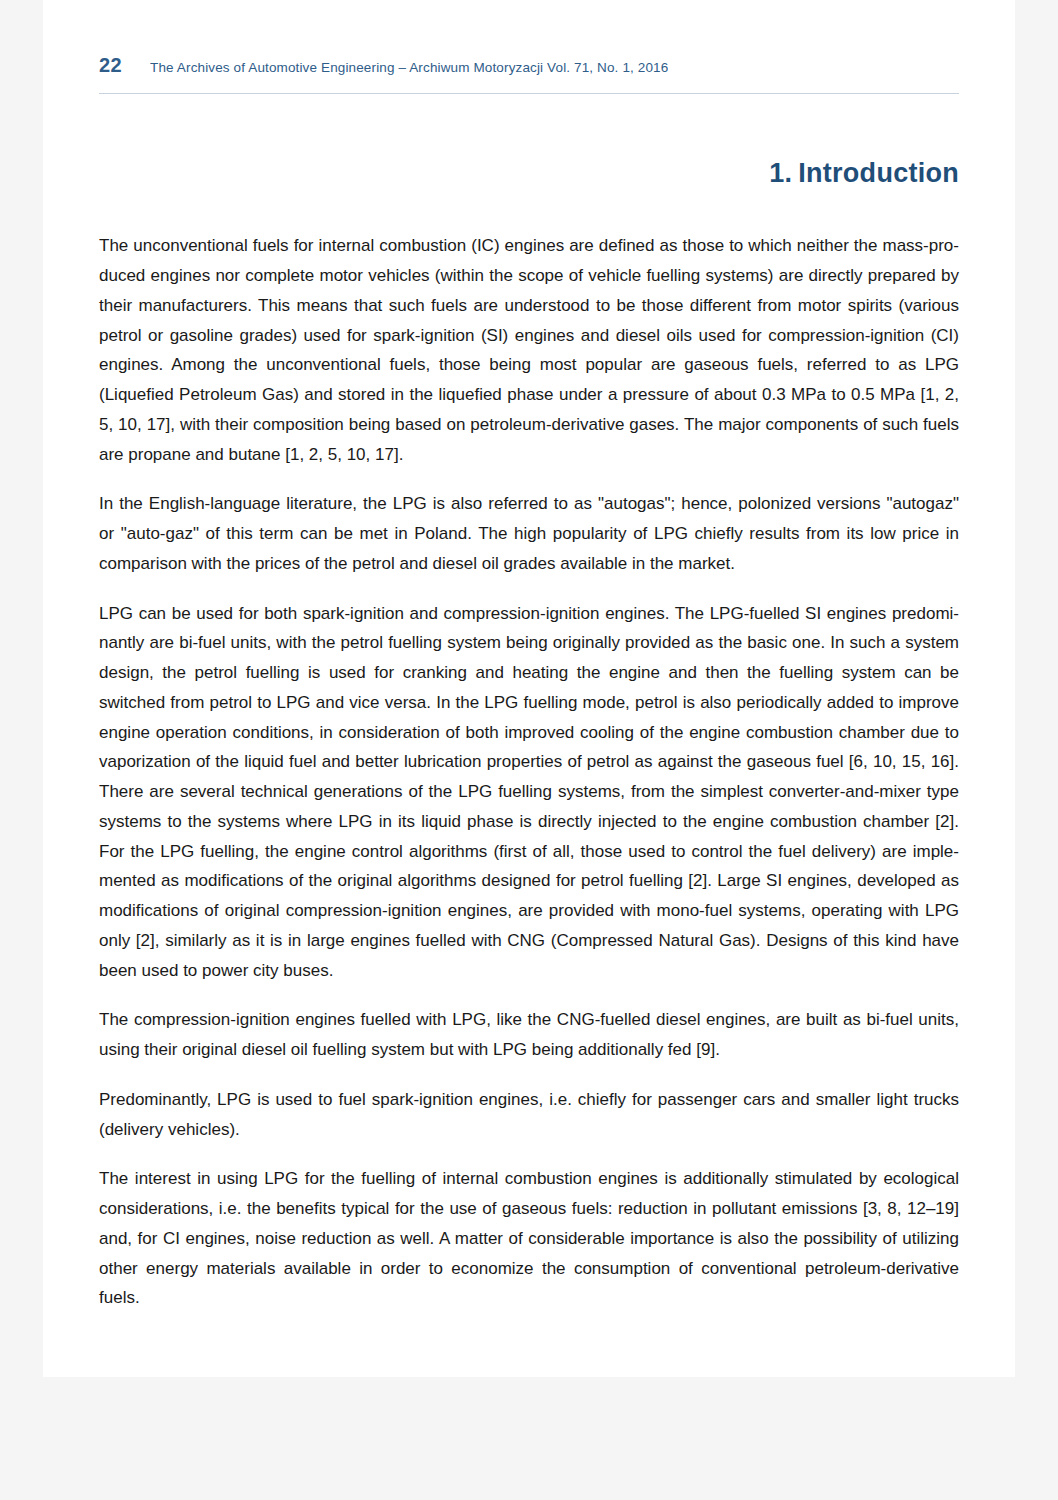22 The Archives of Automotive Engineering – Archiwum Motoryzacji Vol. 71, No. 1, 2016
1. Introduction
The unconventional fuels for internal combustion (IC) engines are defined as those to which neither the mass-produced engines nor complete motor vehicles (within the scope of vehicle fuelling systems) are directly prepared by their manufacturers. This means that such fuels are understood to be those different from motor spirits (various petrol or gasoline grades) used for spark-ignition (SI) engines and diesel oils used for compression-ignition (CI) engines. Among the unconventional fuels, those being most popular are gaseous fuels, referred to as LPG (Liquefied Petroleum Gas) and stored in the liquefied phase under a pressure of about 0.3 MPa to 0.5 MPa [1, 2, 5, 10, 17], with their composition being based on petroleum-derivative gases. The major components of such fuels are propane and butane [1, 2, 5, 10, 17].
In the English-language literature, the LPG is also referred to as "autogas"; hence, polonized versions "autogaz" or "auto-gaz" of this term can be met in Poland. The high popularity of LPG chiefly results from its low price in comparison with the prices of the petrol and diesel oil grades available in the market.
LPG can be used for both spark-ignition and compression-ignition engines. The LPG-fuelled SI engines predominantly are bi-fuel units, with the petrol fuelling system being originally provided as the basic one. In such a system design, the petrol fuelling is used for cranking and heating the engine and then the fuelling system can be switched from petrol to LPG and vice versa. In the LPG fuelling mode, petrol is also periodically added to improve engine operation conditions, in consideration of both improved cooling of the engine combustion chamber due to vaporization of the liquid fuel and better lubrication properties of petrol as against the gaseous fuel [6, 10, 15, 16]. There are several technical generations of the LPG fuelling systems, from the simplest converter-and-mixer type systems to the systems where LPG in its liquid phase is directly injected to the engine combustion chamber [2]. For the LPG fuelling, the engine control algorithms (first of all, those used to control the fuel delivery) are implemented as modifications of the original algorithms designed for petrol fuelling [2]. Large SI engines, developed as modifications of original compression-ignition engines, are provided with mono-fuel systems, operating with LPG only [2], similarly as it is in large engines fuelled with CNG (Compressed Natural Gas). Designs of this kind have been used to power city buses.
The compression-ignition engines fuelled with LPG, like the CNG-fuelled diesel engines, are built as bi-fuel units, using their original diesel oil fuelling system but with LPG being additionally fed [9].
Predominantly, LPG is used to fuel spark-ignition engines, i.e. chiefly for passenger cars and smaller light trucks (delivery vehicles).
The interest in using LPG for the fuelling of internal combustion engines is additionally stimulated by ecological considerations, i.e. the benefits typical for the use of gaseous fuels: reduction in pollutant emissions [3, 8, 12–19] and, for CI engines, noise reduction as well. A matter of considerable importance is also the possibility of utilizing other energy materials available in order to economize the consumption of conventional petroleum-derivative fuels.